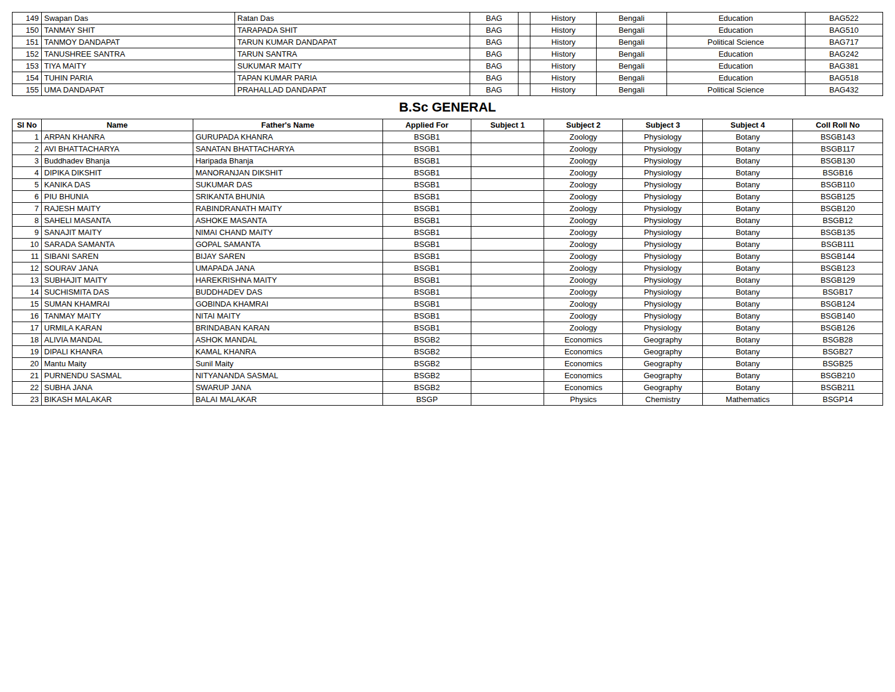| 149 | Swapan Das | Ratan Das | BAG | | History | Bengali | Education | BAG522 |
| 150 | TANMAY SHIT | TARAPADA SHIT | BAG | | History | Bengali | Education | BAG510 |
| 151 | TANMOY DANDAPAT | TARUN KUMAR DANDAPAT | BAG | | History | Bengali | Political Science | BAG717 |
| 152 | TANUSHREE SANTRA | TARUN SANTRA | BAG | | History | Bengali | Education | BAG242 |
| 153 | TIYA MAITY | SUKUMAR MAITY | BAG | | History | Bengali | Education | BAG381 |
| 154 | TUHIN PARIA | TAPAN KUMAR PARIA | BAG | | History | Bengali | Education | BAG518 |
| 155 | UMA DANDAPAT | PRAHALLAD DANDAPAT | BAG | | History | Bengali | Political Science | BAG432 |
B.Sc GENERAL
| Sl No | Name | Father's Name | Applied For | Subject 1 | Subject 2 | Subject 3 | Subject 4 | Coll Roll No |
| --- | --- | --- | --- | --- | --- | --- | --- | --- |
| 1 | ARPAN KHANRA | GURUPADA KHANRA | BSGB1 | | Zoology | Physiology | Botany | BSGB143 |
| 2 | AVI BHATTACHARYA | SANATAN BHATTACHARYA | BSGB1 | | Zoology | Physiology | Botany | BSGB117 |
| 3 | Buddhadev Bhanja | Haripada Bhanja | BSGB1 | | Zoology | Physiology | Botany | BSGB130 |
| 4 | DIPIKA DIKSHIT | MANORANJAN DIKSHIT | BSGB1 | | Zoology | Physiology | Botany | BSGB16 |
| 5 | KANIKA DAS | SUKUMAR DAS | BSGB1 | | Zoology | Physiology | Botany | BSGB110 |
| 6 | PIU BHUNIA | SRIKANTA BHUNIA | BSGB1 | | Zoology | Physiology | Botany | BSGB125 |
| 7 | RAJESH MAITY | RABINDRANATH MAITY | BSGB1 | | Zoology | Physiology | Botany | BSGB120 |
| 8 | SAHELI MASANTA | ASHOKE MASANTA | BSGB1 | | Zoology | Physiology | Botany | BSGB12 |
| 9 | SANAJIT MAITY | NIMAI CHAND MAITY | BSGB1 | | Zoology | Physiology | Botany | BSGB135 |
| 10 | SARADA SAMANTA | GOPAL SAMANTA | BSGB1 | | Zoology | Physiology | Botany | BSGB111 |
| 11 | SIBANI SAREN | BIJAY SAREN | BSGB1 | | Zoology | Physiology | Botany | BSGB144 |
| 12 | SOURAV JANA | UMAPADA JANA | BSGB1 | | Zoology | Physiology | Botany | BSGB123 |
| 13 | SUBHAJIT MAITY | HAREKRISHNA MAITY | BSGB1 | | Zoology | Physiology | Botany | BSGB129 |
| 14 | SUCHISMITA DAS | BUDDHADEV DAS | BSGB1 | | Zoology | Physiology | Botany | BSGB17 |
| 15 | SUMAN KHAMRAI | GOBINDA KHAMRAI | BSGB1 | | Zoology | Physiology | Botany | BSGB124 |
| 16 | TANMAY MAITY | NITAI MAITY | BSGB1 | | Zoology | Physiology | Botany | BSGB140 |
| 17 | URMILA KARAN | BRINDABAN KARAN | BSGB1 | | Zoology | Physiology | Botany | BSGB126 |
| 18 | ALIVIA MANDAL | ASHOK MANDAL | BSGB2 | | Economics | Geography | Botany | BSGB28 |
| 19 | DIPALI KHANRA | KAMAL KHANRA | BSGB2 | | Economics | Geography | Botany | BSGB27 |
| 20 | Mantu Maity | Sunil Maity | BSGB2 | | Economics | Geography | Botany | BSGB25 |
| 21 | PURNENDU SASMAL | NITYANANDA SASMAL | BSGB2 | | Economics | Geography | Botany | BSGB210 |
| 22 | SUBHA JANA | SWARUP JANA | BSGB2 | | Economics | Geography | Botany | BSGB211 |
| 23 | BIKASH MALAKAR | BALAI MALAKAR | BSGP | | Physics | Chemistry | Mathematics | BSGP14 |